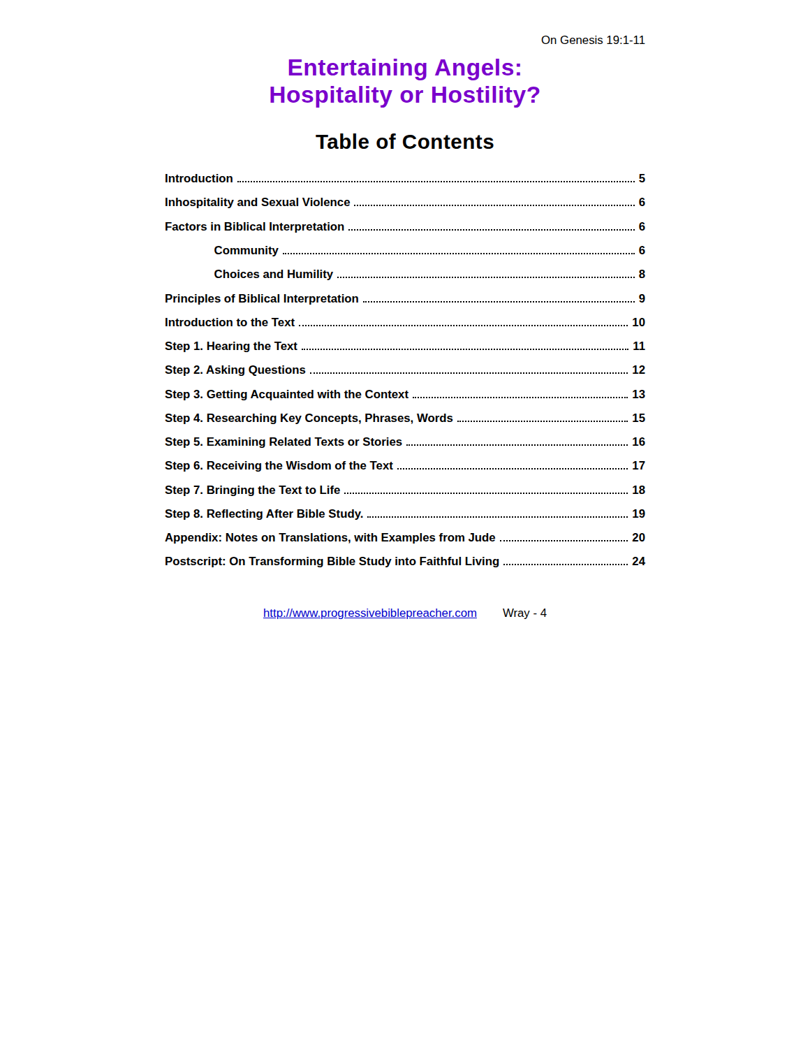On Genesis 19:1-11
Entertaining Angels:Hospitality or Hostility?
Table of Contents
Introduction 5
Inhospitality and Sexual Violence 6
Factors in Biblical Interpretation 6
Community 6
Choices and Humility 8
Principles of Biblical Interpretation 9
Introduction to the Text 10
Step 1. Hearing the Text 11
Step 2. Asking Questions 12
Step 3. Getting Acquainted with the Context 13
Step 4. Researching Key Concepts, Phrases, Words 15
Step 5. Examining Related Texts or Stories 16
Step 6. Receiving the Wisdom of the Text 17
Step 7. Bringing the Text to Life 18
Step 8. Reflecting After Bible Study. 19
Appendix: Notes on Translations, with Examples from Jude 20
Postscript: On Transforming Bible Study into Faithful Living 24
http://www.progressivebiblepreacher.com Wray - 4